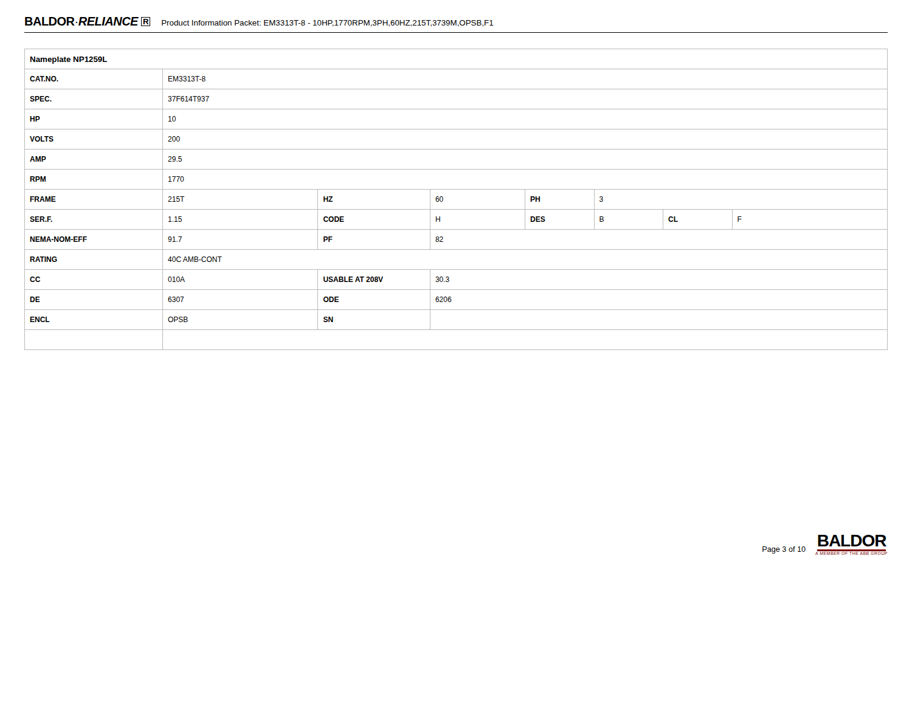BALDOR·RELIANCE R
Product Information Packet: EM3313T-8 - 10HP,1770RPM,3PH,60HZ,215T,3739M,OPSB,F1
| Nameplate NP1259L |
| CAT.NO. | EM3313T-8 |
| SPEC. | 37F614T937 |
| HP | 10 |
| VOLTS | 200 |
| AMP | 29.5 |
| RPM | 1770 |
| FRAME | 215T | HZ | 60 | PH | 3 |
| SER.F. | 1.15 | CODE | H | DES | B | CL | F |
| NEMA-NOM-EFF | 91.7 | PF | 82 |
| RATING | 40C AMB-CONT |
| CC | 010A | USABLE AT 208V | 30.3 |
| DE | 6307 | ODE | 6206 |
| ENCL | OPSB | SN | |
Page 3 of 10
BALDOR
A MEMBER OF THE ABB GROUP